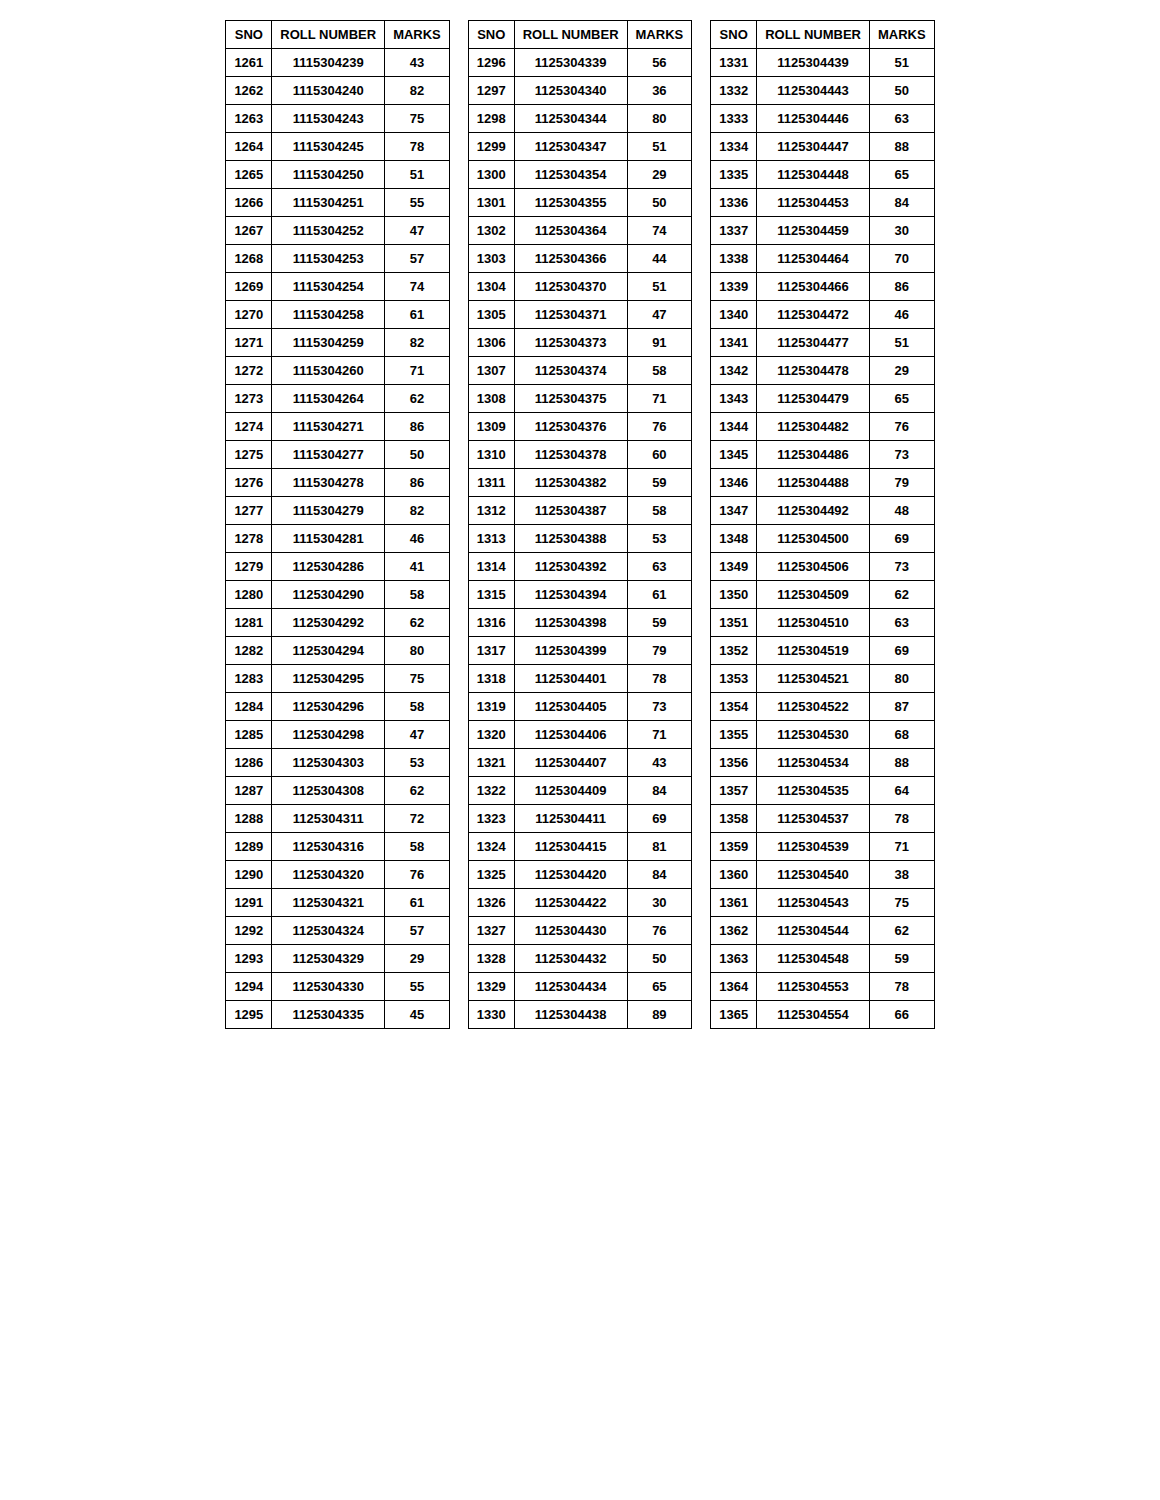| SNO | ROLL NUMBER | MARKS |
| --- | --- | --- |
| 1261 | 1115304239 | 43 |
| 1262 | 1115304240 | 82 |
| 1263 | 1115304243 | 75 |
| 1264 | 1115304245 | 78 |
| 1265 | 1115304250 | 51 |
| 1266 | 1115304251 | 55 |
| 1267 | 1115304252 | 47 |
| 1268 | 1115304253 | 57 |
| 1269 | 1115304254 | 74 |
| 1270 | 1115304258 | 61 |
| 1271 | 1115304259 | 82 |
| 1272 | 1115304260 | 71 |
| 1273 | 1115304264 | 62 |
| 1274 | 1115304271 | 86 |
| 1275 | 1115304277 | 50 |
| 1276 | 1115304278 | 86 |
| 1277 | 1115304279 | 82 |
| 1278 | 1115304281 | 46 |
| 1279 | 1125304286 | 41 |
| 1280 | 1125304290 | 58 |
| 1281 | 1125304292 | 62 |
| 1282 | 1125304294 | 80 |
| 1283 | 1125304295 | 75 |
| 1284 | 1125304296 | 58 |
| 1285 | 1125304298 | 47 |
| 1286 | 1125304303 | 53 |
| 1287 | 1125304308 | 62 |
| 1288 | 1125304311 | 72 |
| 1289 | 1125304316 | 58 |
| 1290 | 1125304320 | 76 |
| 1291 | 1125304321 | 61 |
| 1292 | 1125304324 | 57 |
| 1293 | 1125304329 | 29 |
| 1294 | 1125304330 | 55 |
| 1295 | 1125304335 | 45 |
| SNO | ROLL NUMBER | MARKS |
| --- | --- | --- |
| 1296 | 1125304339 | 56 |
| 1297 | 1125304340 | 36 |
| 1298 | 1125304344 | 80 |
| 1299 | 1125304347 | 51 |
| 1300 | 1125304354 | 29 |
| 1301 | 1125304355 | 50 |
| 1302 | 1125304364 | 74 |
| 1303 | 1125304366 | 44 |
| 1304 | 1125304370 | 51 |
| 1305 | 1125304371 | 47 |
| 1306 | 1125304373 | 91 |
| 1307 | 1125304374 | 58 |
| 1308 | 1125304375 | 71 |
| 1309 | 1125304376 | 76 |
| 1310 | 1125304378 | 60 |
| 1311 | 1125304382 | 59 |
| 1312 | 1125304387 | 58 |
| 1313 | 1125304388 | 53 |
| 1314 | 1125304392 | 63 |
| 1315 | 1125304394 | 61 |
| 1316 | 1125304398 | 59 |
| 1317 | 1125304399 | 79 |
| 1318 | 1125304401 | 78 |
| 1319 | 1125304405 | 73 |
| 1320 | 1125304406 | 71 |
| 1321 | 1125304407 | 43 |
| 1322 | 1125304409 | 84 |
| 1323 | 1125304411 | 69 |
| 1324 | 1125304415 | 81 |
| 1325 | 1125304420 | 84 |
| 1326 | 1125304422 | 30 |
| 1327 | 1125304430 | 76 |
| 1328 | 1125304432 | 50 |
| 1329 | 1125304434 | 65 |
| 1330 | 1125304438 | 89 |
| SNO | ROLL NUMBER | MARKS |
| --- | --- | --- |
| 1331 | 1125304439 | 51 |
| 1332 | 1125304443 | 50 |
| 1333 | 1125304446 | 63 |
| 1334 | 1125304447 | 88 |
| 1335 | 1125304448 | 65 |
| 1336 | 1125304453 | 84 |
| 1337 | 1125304459 | 30 |
| 1338 | 1125304464 | 70 |
| 1339 | 1125304466 | 86 |
| 1340 | 1125304472 | 46 |
| 1341 | 1125304477 | 51 |
| 1342 | 1125304478 | 29 |
| 1343 | 1125304479 | 65 |
| 1344 | 1125304482 | 76 |
| 1345 | 1125304486 | 73 |
| 1346 | 1125304488 | 79 |
| 1347 | 1125304492 | 48 |
| 1348 | 1125304500 | 69 |
| 1349 | 1125304506 | 73 |
| 1350 | 1125304509 | 62 |
| 1351 | 1125304510 | 63 |
| 1352 | 1125304519 | 69 |
| 1353 | 1125304521 | 80 |
| 1354 | 1125304522 | 87 |
| 1355 | 1125304530 | 68 |
| 1356 | 1125304534 | 88 |
| 1357 | 1125304535 | 64 |
| 1358 | 1125304537 | 78 |
| 1359 | 1125304539 | 71 |
| 1360 | 1125304540 | 38 |
| 1361 | 1125304543 | 75 |
| 1362 | 1125304544 | 62 |
| 1363 | 1125304548 | 59 |
| 1364 | 1125304553 | 78 |
| 1365 | 1125304554 | 66 |